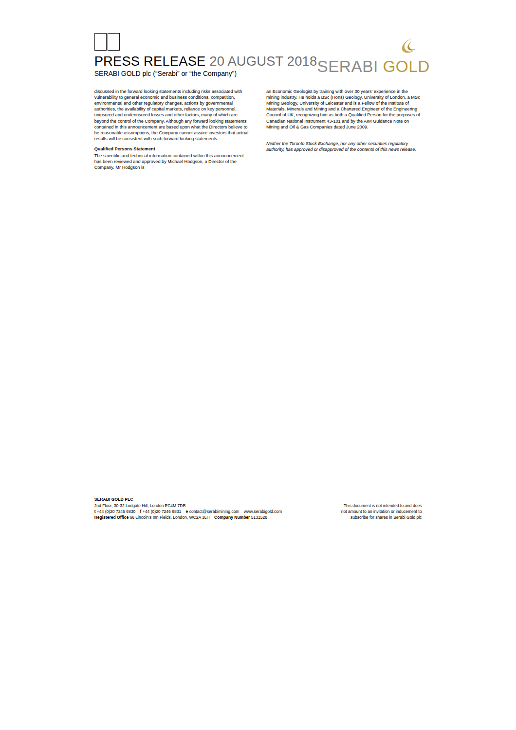PRESS RELEASE 20 AUGUST 2018
SERABI GOLD plc (“Serabi” or “the Company”)
SERABI GOLD
discussed in the forward looking statements including risks associated with vulnerability to general economic and business conditions, competition, environmental and other regulatory changes, actions by governmental authorities, the availability of capital markets, reliance on key personnel, uninsured and underinsured losses and other factors, many of which are beyond the control of the Company. Although any forward looking statements contained in this announcement are based upon what the Directors believe to be reasonable assumptions, the Company cannot assure investors that actual results will be consistent with such forward looking statements.
Qualified Persons Statement
The scientific and technical information contained within this announcement has been reviewed and approved by Michael Hodgson, a Director of the Company. Mr Hodgson is
an Economic Geologist by training with over 30 years’ experience in the mining industry. He holds a BSc (Hons) Geology, University of London, a MSc Mining Geology, University of Leicester and is a Fellow of the Institute of Materials, Minerals and Mining and a Chartered Engineer of the Engineering Council of UK, recognizing him as both a Qualified Person for the purposes of Canadian National Instrument 43-101 and by the AIM Guidance Note on Mining and Oil & Gas Companies dated June 2009.
Neither the Toronto Stock Exchange, nor any other securities regulatory authority, has approved or disapproved of the contents of this news release.
SERABI GOLD PLC
2nd Floor, 30-32 Ludgate Hill, London EC4M 7DR
t +44 (0)20 7246 6830 f +44 (0)20 7246 6831 e contact@serabimining.com www.serabigold.com
Registered Office 66 Lincoln’s Inn Fields, London, WC2A 3LH Company Number 5131528
This document is not intended to and does
not amount to an invitation or inducement to
subscribe for shares in Serabi Gold plc